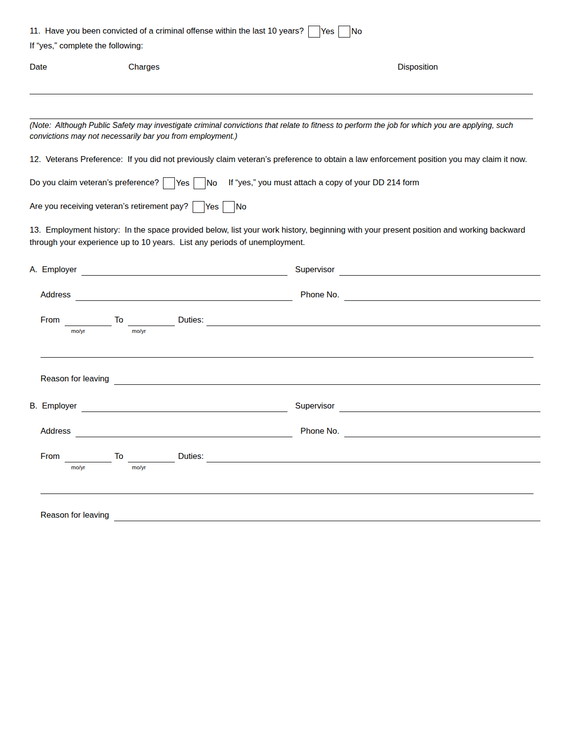11. Have you been convicted of a criminal offense within the last 10 years? Yes No
If “yes,” complete the following:
Date Charges Disposition
(Note: Although Public Safety may investigate criminal convictions that relate to fitness to perform the job for which you are applying, such convictions may not necessarily bar you from employment.)
12. Veterans Preference: If you did not previously claim veteran’s preference to obtain a law enforcement position you may claim it now.
Do you claim veteran’s preference? Yes No If “yes,” you must attach a copy of your DD 214 form
Are you receiving veteran’s retirement pay? Yes No
13. Employment history: In the space provided below, list your work history, beginning with your present position and working backward through your experience up to 10 years. List any periods of unemployment.
A. Employer
Supervisor
Address
Phone No.
From To Duties:
mo/yr mo/yr
Reason for leaving
B. Employer
Supervisor
Address
Phone No.
From To Duties:
mo/yr mo/yr
Reason for leaving